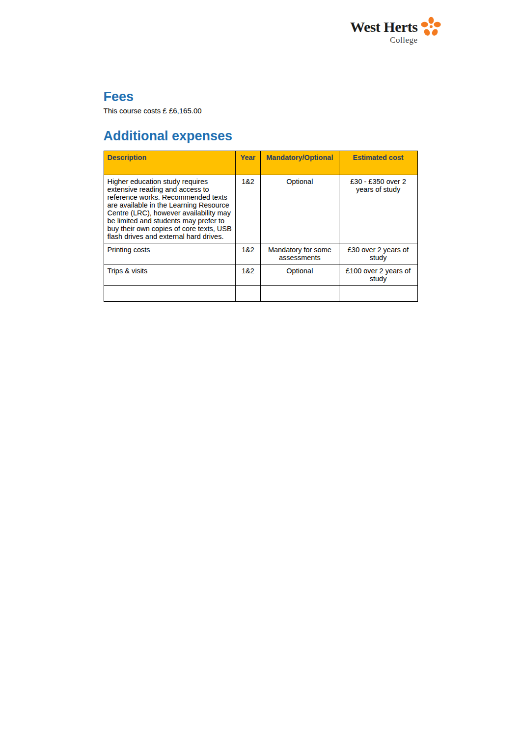West Herts
College
Fees
This course costs £ £6,165.00
Additional expenses
| Description | Year | Mandatory/Optional | Estimated cost |
| --- | --- | --- | --- |
| Higher education study requires extensive reading and access to reference works. Recommended texts are available in the Learning Resource Centre (LRC), however availability may be limited and students may prefer to buy their own copies of core texts, USB flash drives and external hard drives. | 1&2 | Optional | £30 - £350 over 2 years of study |
| Printing costs | 1&2 | Mandatory for some assessments | £30 over 2 years of study |
| Trips & visits | 1&2 | Optional | £100 over 2 years of study |